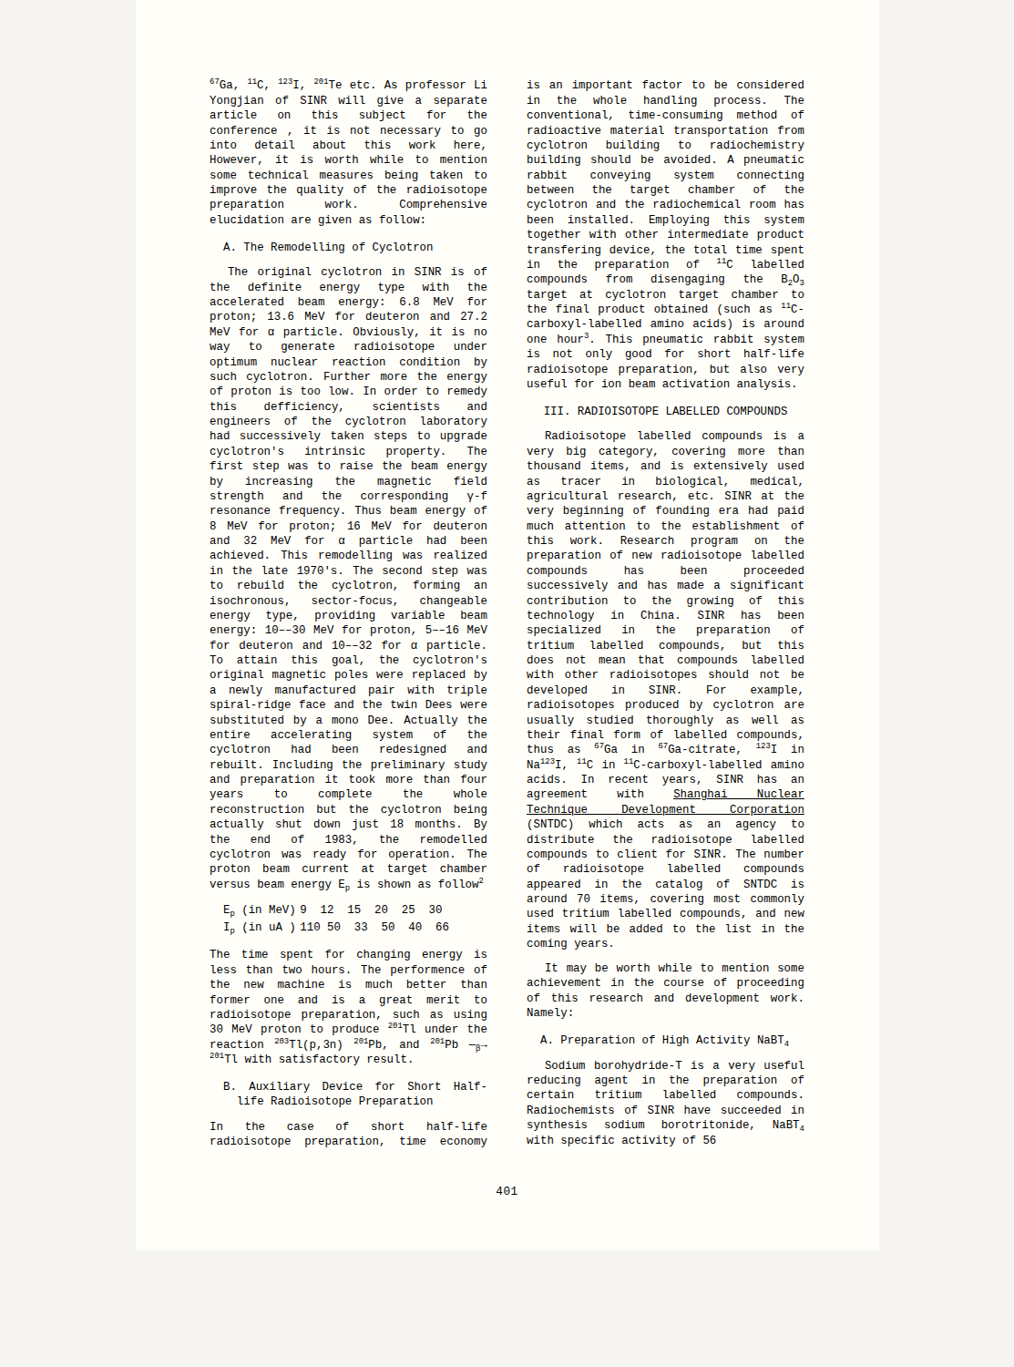67Ga, 11C, 123I, 201Te etc. As professor Li Yongjian of SINR will give a separate article on this subject for the conference , it is not necessary to go into detail about this work here, However, it is worth while to mention some technical measures being taken to improve the quality of the radioisotope preparation work. Comprehensive elucidation are given as follow:
A. The Remodelling of Cyclotron
The original cyclotron in SINR is of the definite energy type with the accelerated beam energy: 6.8 MeV for proton; 13.6 MeV for deuteron and 27.2 MeV for α particle. Obviously, it is no way to generate radioisotope under optimum nuclear reaction condition by such cyclotron. Further more the energy of proton is too low. In order to remedy this defficiency, scientists and engineers of the cyclotron laboratory had successively taken steps to upgrade cyclotron's intrinsic property. The first step was to raise the beam energy by increasing the magnetic field strength and the corresponding γ-f resonance frequency. Thus beam energy of 8 MeV for proton; 16 MeV for deuteron and 32 MeV for α particle had been achieved. This remodelling was realized in the late 1970's. The second step was to rebuild the cyclotron, forming an isochronous, sector-focus, changeable energy type, providing variable beam energy: 10––30 MeV for proton, 5––16 MeV for deuteron and 10––32 for α particle. To attain this goal, the cyclotron's original magnetic poles were replaced by a newly manufactured pair with triple spiral-ridge face and the twin Dees were substituted by a mono Dee. Actually the entire accelerating system of the cyclotron had been redesigned and rebuilt. Including the preliminary study and preparation it took more than four years to complete the whole reconstruction but the cyclotron being actually shut down just 18 months. By the end of 1983, the remodelled cyclotron was ready for operation. The proton beam current at target chamber versus beam energy Ep is shown as follow2
Ep (in MeV) 9 12 15 20 25 30
Ip (in uA ) 110 50 33 50 40 66
The time spent for changing energy is less than two hours. The performence of the new machine is much better than former one and is a great merit to radioisotope preparation, such as using 30 MeV proton to produce 201Tl under the reaction 203Tl(p,3n) 201Pb, and 201Pb —β→ 201Tl with satisfactory result.
B. Auxiliary Device for Short Half-life Radioisotope Preparation
In the case of short half-life radioisotope preparation, time economy is an important factor to be considered in the whole handling process. The conventional, time-consuming method of radioactive material transportation from cyclotron building to radiochemistry building should be avoided. A pneumatic rabbit conveying system connecting between the target chamber of the cyclotron and the radiochemical room has been installed. Employing this system together with other intermediate product transfering device, the total time spent in the preparation of 11C labelled compounds from disengaging the B2O3 target at cyclotron target chamber to the final product obtained (such as 11C-carboxyl-labelled amino acids) is around one hour3. This pneumatic rabbit system is not only good for short half-life radioisotope preparation, but also very useful for ion beam activation analysis.
III. RADIOISOTOPE LABELLED COMPOUNDS
Radioisotope labelled compounds is a very big category, covering more than thousand items, and is extensively used as tracer in biological, medical, agricultural research, etc. SINR at the very beginning of founding era had paid much attention to the establishment of this work. Research program on the preparation of new radioisotope labelled compounds has been proceeded successively and has made a significant contribution to the growing of this technology in China. SINR has been specialized in the preparation of tritium labelled compounds, but this does not mean that compounds labelled with other radioisotopes should not be developed in SINR. For example, radioisotopes produced by cyclotron are usually studied thoroughly as well as their final form of labelled compounds, thus as 67Ga in 67Ga-citrate, 123I in Na123I, 11C in 11C-carboxyl-labelled amino acids. In recent years, SINR has an agreement with Shanghai Nuclear Technique Development Corporation (SNTDC) which acts as an agency to distribute the radioisotope labelled compounds to client for SINR. The number of radioisotope labelled compounds appeared in the catalog of SNTDC is around 70 items, covering most commonly used tritium labelled compounds, and new items will be added to the list in the coming years.
It may be worth while to mention some achievement in the course of proceeding of this research and development work. Namely:
A. Preparation of High Activity NaBT4
Sodium borohydride-T is a very useful reducing agent in the preparation of certain tritium labelled compounds. Radiochemists of SINR have succeeded in synthesis sodium borotritonide, NaBT4 with specific activity of 56
401